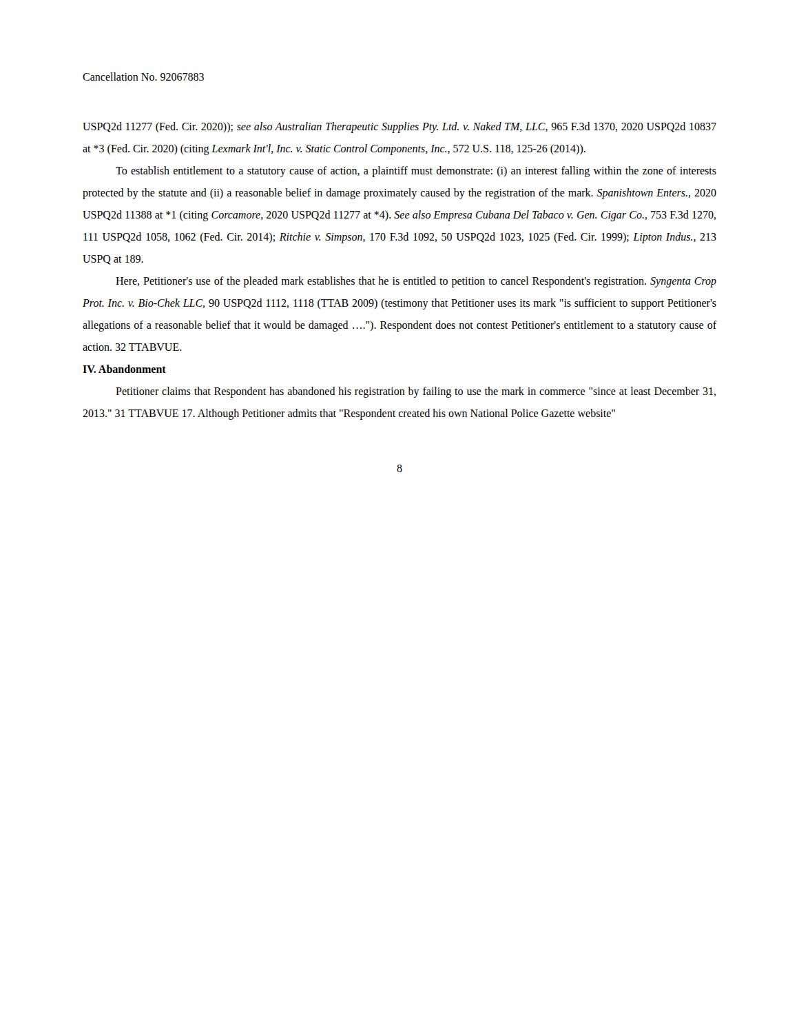Cancellation No. 92067883
USPQ2d 11277 (Fed. Cir. 2020)); see also Australian Therapeutic Supplies Pty. Ltd. v. Naked TM, LLC, 965 F.3d 1370, 2020 USPQ2d 10837 at *3 (Fed. Cir. 2020) (citing Lexmark Int'l, Inc. v. Static Control Components, Inc., 572 U.S. 118, 125-26 (2014)).
To establish entitlement to a statutory cause of action, a plaintiff must demonstrate: (i) an interest falling within the zone of interests protected by the statute and (ii) a reasonable belief in damage proximately caused by the registration of the mark. Spanishtown Enters., 2020 USPQ2d 11388 at *1 (citing Corcamore, 2020 USPQ2d 11277 at *4). See also Empresa Cubana Del Tabaco v. Gen. Cigar Co., 753 F.3d 1270, 111 USPQ2d 1058, 1062 (Fed. Cir. 2014); Ritchie v. Simpson, 170 F.3d 1092, 50 USPQ2d 1023, 1025 (Fed. Cir. 1999); Lipton Indus., 213 USPQ at 189.
Here, Petitioner's use of the pleaded mark establishes that he is entitled to petition to cancel Respondent's registration. Syngenta Crop Prot. Inc. v. Bio-Chek LLC, 90 USPQ2d 1112, 1118 (TTAB 2009) (testimony that Petitioner uses its mark "is sufficient to support Petitioner's allegations of a reasonable belief that it would be damaged …."). Respondent does not contest Petitioner's entitlement to a statutory cause of action. 32 TTABVUE.
IV. Abandonment
Petitioner claims that Respondent has abandoned his registration by failing to use the mark in commerce "since at least December 31, 2013." 31 TTABVUE 17. Although Petitioner admits that "Respondent created his own National Police Gazette website"
8